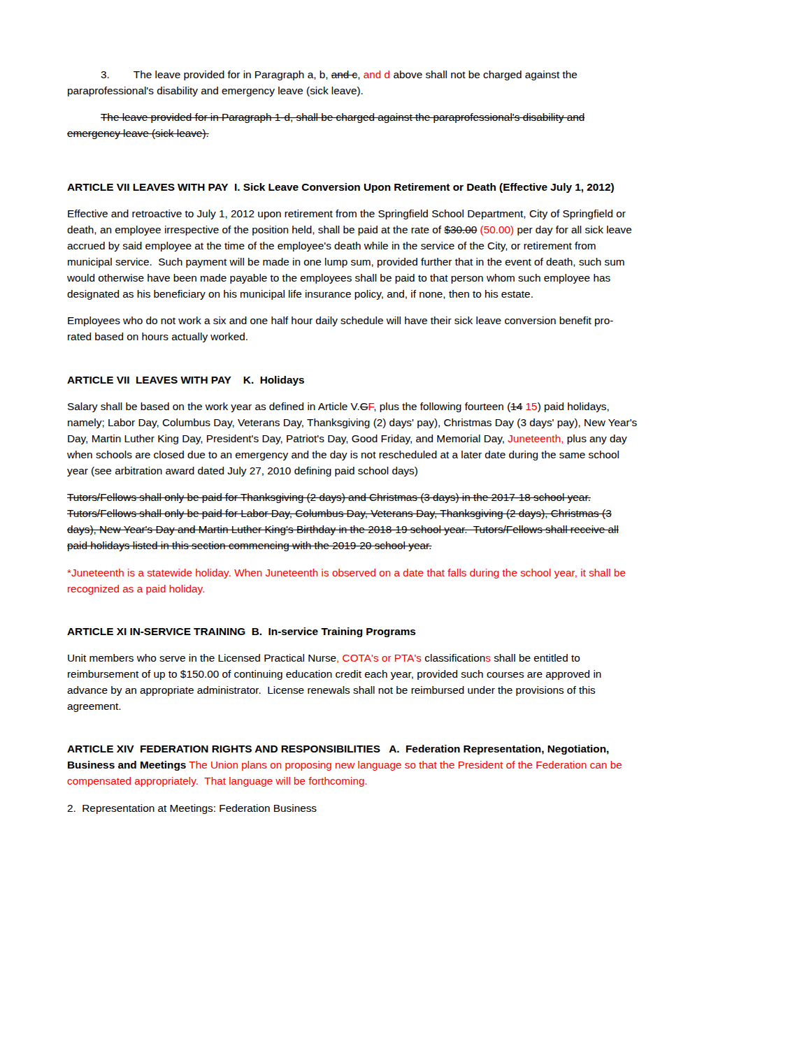3. The leave provided for in Paragraph a, b, and c, and d above shall not be charged against the paraprofessional's disability and emergency leave (sick leave).
The leave provided for in Paragraph 1-d, shall be charged against the paraprofessional's disability and emergency leave (sick leave).
ARTICLE VII LEAVES WITH PAY I. Sick Leave Conversion Upon Retirement or Death (Effective July 1, 2012)
Effective and retroactive to July 1, 2012 upon retirement from the Springfield School Department, City of Springfield or death, an employee irrespective of the position held, shall be paid at the rate of $30.00 (50.00) per day for all sick leave accrued by said employee at the time of the employee's death while in the service of the City, or retirement from municipal service. Such payment will be made in one lump sum, provided further that in the event of death, such sum would otherwise have been made payable to the employees shall be paid to that person whom such employee has designated as his beneficiary on his municipal life insurance policy, and, if none, then to his estate.
Employees who do not work a six and one half hour daily schedule will have their sick leave conversion benefit pro-rated based on hours actually worked.
ARTICLE VII LEAVES WITH PAY K. Holidays
Salary shall be based on the work year as defined in Article V.GF, plus the following fourteen (14 15) paid holidays, namely; Labor Day, Columbus Day, Veterans Day, Thanksgiving (2) days' pay), Christmas Day (3 days' pay), New Year's Day, Martin Luther King Day, President's Day, Patriot's Day, Good Friday, and Memorial Day, Juneteenth, plus any day when schools are closed due to an emergency and the day is not rescheduled at a later date during the same school year (see arbitration award dated July 27, 2010 defining paid school days)
Tutors/Fellows shall only be paid for Thanksgiving (2 days) and Christmas (3 days) in the 2017-18 school year. Tutors/Fellows shall only be paid for Labor Day, Columbus Day, Veterans Day, Thanksgiving (2 days), Christmas (3 days), New Year's Day and Martin Luther King's Birthday in the 2018-19 school year. Tutors/Fellows shall receive all paid holidays listed in this section commencing with the 2019-20 school year.
*Juneteenth is a statewide holiday. When Juneteenth is observed on a date that falls during the school year, it shall be recognized as a paid holiday.
ARTICLE XI IN-SERVICE TRAINING B. In-service Training Programs
Unit members who serve in the Licensed Practical Nurse, COTA's or PTA's classifications shall be entitled to reimbursement of up to $150.00 of continuing education credit each year, provided such courses are approved in advance by an appropriate administrator. License renewals shall not be reimbursed under the provisions of this agreement.
ARTICLE XIV FEDERATION RIGHTS AND RESPONSIBILITIES A. Federation Representation, Negotiation, Business and Meetings The Union plans on proposing new language so that the President of the Federation can be compensated appropriately. That language will be forthcoming.
2. Representation at Meetings: Federation Business